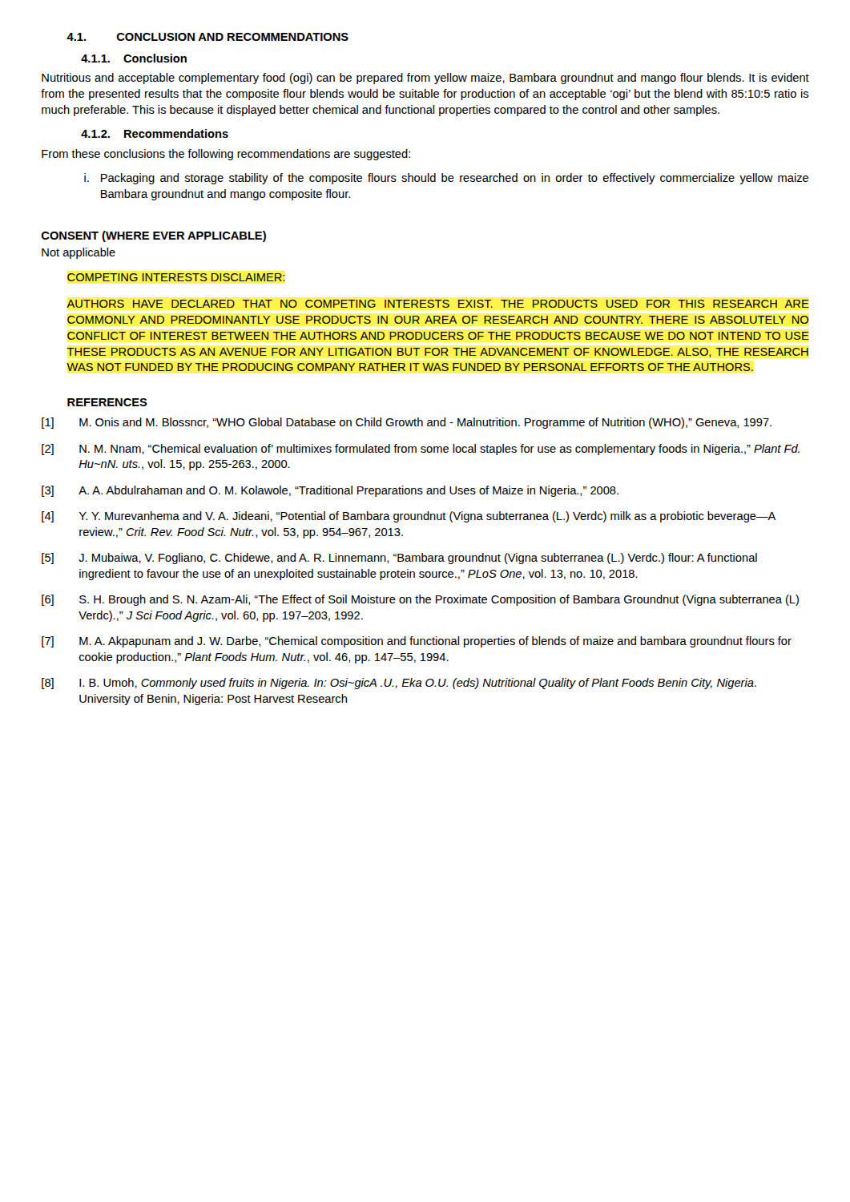4.1. CONCLUSION AND RECOMMENDATIONS
4.1.1. Conclusion
Nutritious and acceptable complementary food (ogi) can be prepared from yellow maize, Bambara groundnut and mango flour blends. It is evident from the presented results that the composite flour blends would be suitable for production of an acceptable ‘ogi’ but the blend with 85:10:5 ratio is much preferable. This is because it displayed better chemical and functional properties compared to the control and other samples.
4.1.2. Recommendations
From these conclusions the following recommendations are suggested:
Packaging and storage stability of the composite flours should be researched on in order to effectively commercialize yellow maize Bambara groundnut and mango composite flour.
CONSENT (WHERE EVER APPLICABLE)
Not applicable
COMPETING INTERESTS DISCLAIMER:
AUTHORS HAVE DECLARED THAT NO COMPETING INTERESTS EXIST. THE PRODUCTS USED FOR THIS RESEARCH ARE COMMONLY AND PREDOMINANTLY USE PRODUCTS IN OUR AREA OF RESEARCH AND COUNTRY. THERE IS ABSOLUTELY NO CONFLICT OF INTEREST BETWEEN THE AUTHORS AND PRODUCERS OF THE PRODUCTS BECAUSE WE DO NOT INTEND TO USE THESE PRODUCTS AS AN AVENUE FOR ANY LITIGATION BUT FOR THE ADVANCEMENT OF KNOWLEDGE. ALSO, THE RESEARCH WAS NOT FUNDED BY THE PRODUCING COMPANY RATHER IT WAS FUNDED BY PERSONAL EFFORTS OF THE AUTHORS.
REFERENCES
| [1] | M. Onis and M. Blossncr, “WHO Global Database on Child Growth and - Malnutrition. Programme of Nutrition (WHO),” Geneva, 1997. |
| [2] | N. M. Nnam, “Chemical evaluation of’ multimixes formulated from some local staples for use as complementary foods in Nigeria.,” Plant Fd. Hu~nN. uts. , vol. 15, pp. 255-263., 2000. |
| [3] | A. A. Abdulrahaman and O. M. Kolawole, “Traditional Preparations and Uses of Maize in Nigeria.,” 2008. |
| [4] | Y. Y. Murevanhema and V. A. Jideani, “Potential of Bambara groundnut (Vigna subterranea (L.) Verdc) milk as a probiotic beverage—A review.,” Crit. Rev. Food Sci. Nutr. , vol. 53, pp. 954–967, 2013. |
| [5] | J. Mubaiwa, V. Fogliano, C. Chidewe, and A. R. Linnemann, “Bambara groundnut (Vigna subterranea (L.) Verdc.) flour: A functional ingredient to favour the use of an unexploited sustainable protein source.,” PLoS One , vol. 13, no. 10, 2018. |
| [6] | S. H. Brough and S. N. Azam-Ali, “The Effect of Soil Moisture on the Proximate Composition of Bambara Groundnut (Vigna subterranea (L) Verdc).,” J Sci Food Agric. , vol. 60, pp. 197–203, 1992. |
| [7] | M. A. Akpapunam and J. W. Darbe, “Chemical composition and functional properties of blends of maize and bambara groundnut flours for cookie production.,” Plant Foods Hum. Nutr. , vol. 46, pp. 147–55, 1994. |
| [8] | I. B. Umoh, Commonly used fruits in Nigeria. In: Osi~gicA .U., Eka O.U. (eds) Nutritional Quality of Plant Foods Benin City, Nigeria . University of Benin, Nigeria: Post Harvest Research |